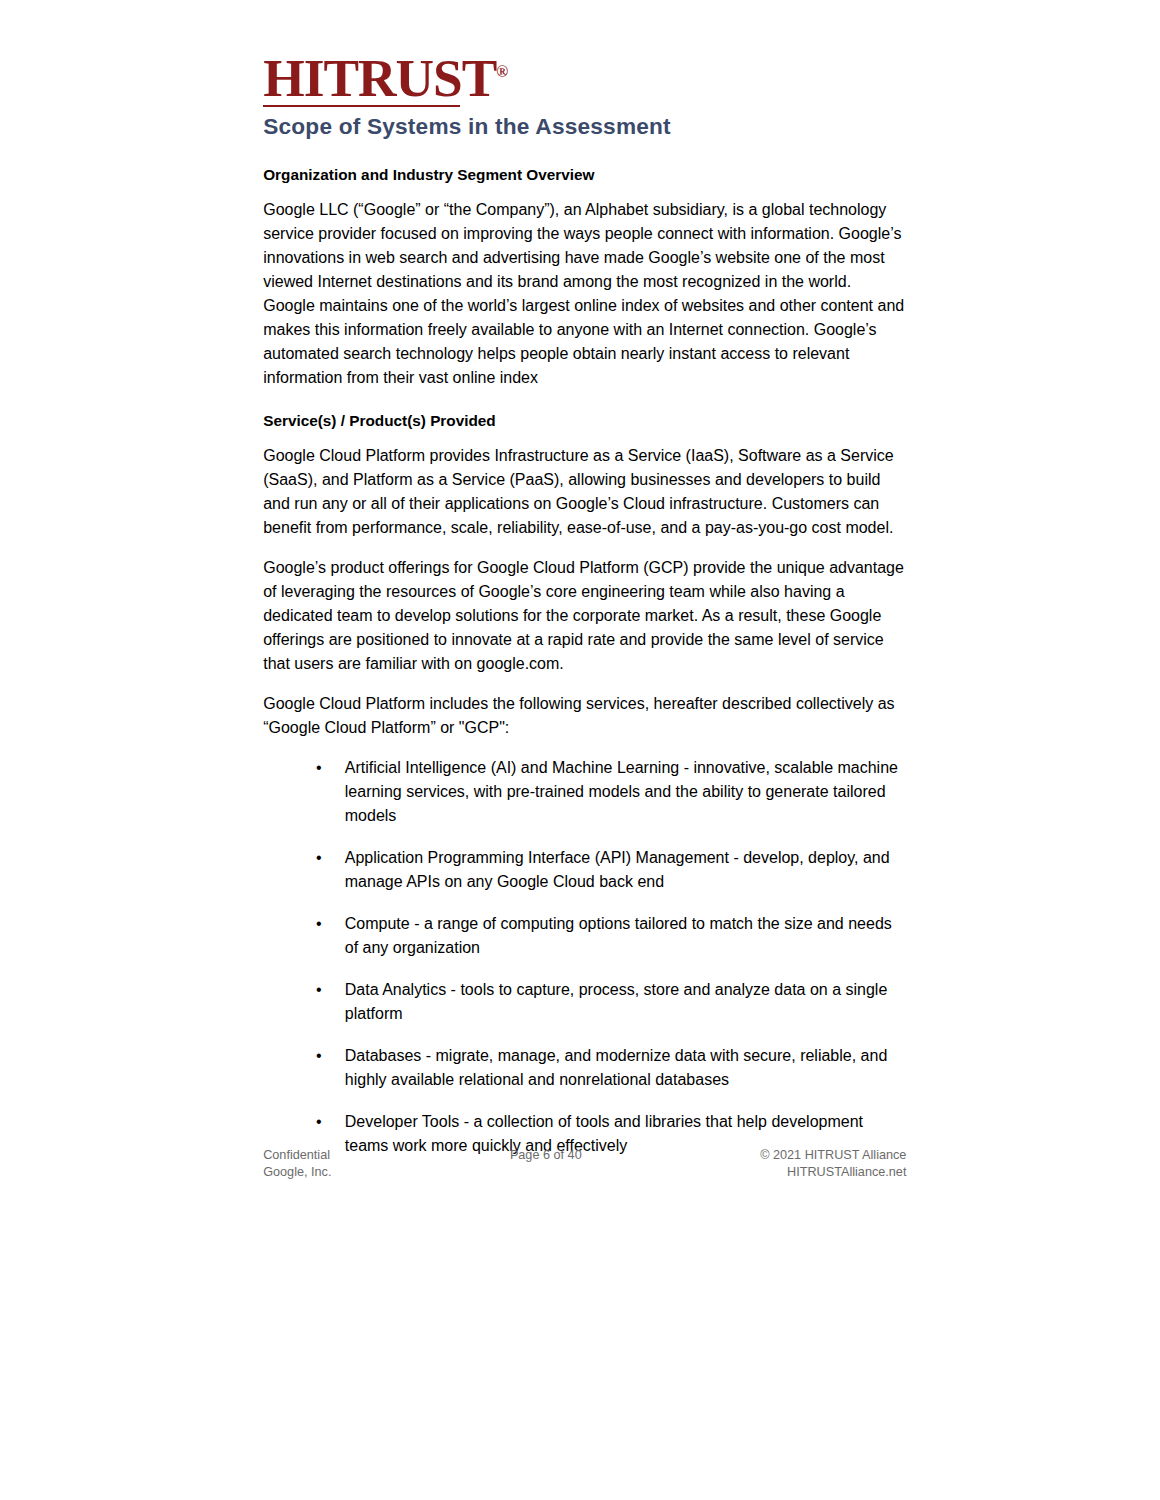HITRUST®
Scope of Systems in the Assessment
Organization and Industry Segment Overview
Google LLC (“Google” or “the Company”), an Alphabet subsidiary, is a global technology service provider focused on improving the ways people connect with information. Google’s innovations in web search and advertising have made Google’s website one of the most viewed Internet destinations and its brand among the most recognized in the world. Google maintains one of the world’s largest online index of websites and other content and makes this information freely available to anyone with an Internet connection. Google’s automated search technology helps people obtain nearly instant access to relevant information from their vast online index
Service(s) / Product(s) Provided
Google Cloud Platform provides Infrastructure as a Service (IaaS), Software as a Service (SaaS), and Platform as a Service (PaaS), allowing businesses and developers to build and run any or all of their applications on Google’s Cloud infrastructure. Customers can benefit from performance, scale, reliability, ease-of-use, and a pay-as-you-go cost model.
Google’s product offerings for Google Cloud Platform (GCP) provide the unique advantage of leveraging the resources of Google’s core engineering team while also having a dedicated team to develop solutions for the corporate market. As a result, these Google offerings are positioned to innovate at a rapid rate and provide the same level of service that users are familiar with on google.com.
Google Cloud Platform includes the following services, hereafter described collectively as “Google Cloud Platform” or "GCP":
Artificial Intelligence (AI) and Machine Learning - innovative, scalable machine learning services, with pre-trained models and the ability to generate tailored models
Application Programming Interface (API) Management - develop, deploy, and manage APIs on any Google Cloud back end
Compute - a range of computing options tailored to match the size and needs of any organization
Data Analytics - tools to capture, process, store and analyze data on a single platform
Databases - migrate, manage, and modernize data with secure, reliable, and highly available relational and nonrelational databases
Developer Tools - a collection of tools and libraries that help development teams work more quickly and effectively
Confidential
Google, Inc.
Page 6 of 40
© 2021 HITRUST Alliance
HITRUSTAlliance.net